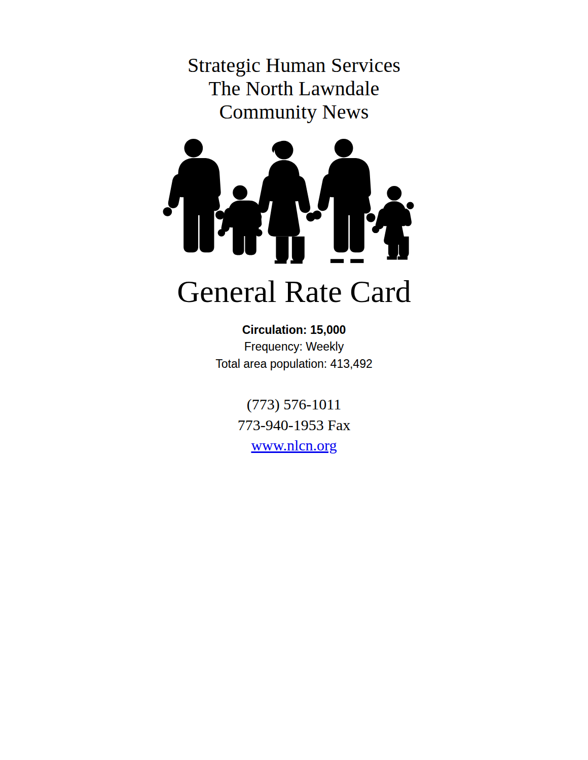Strategic Human Services
The North Lawndale
Community News
General Rate Card
Circulation: 15,000
Frequency: Weekly
Total area population: 413,492
(773) 576-1011
773-940-1953 Fax
www.nlcn.org